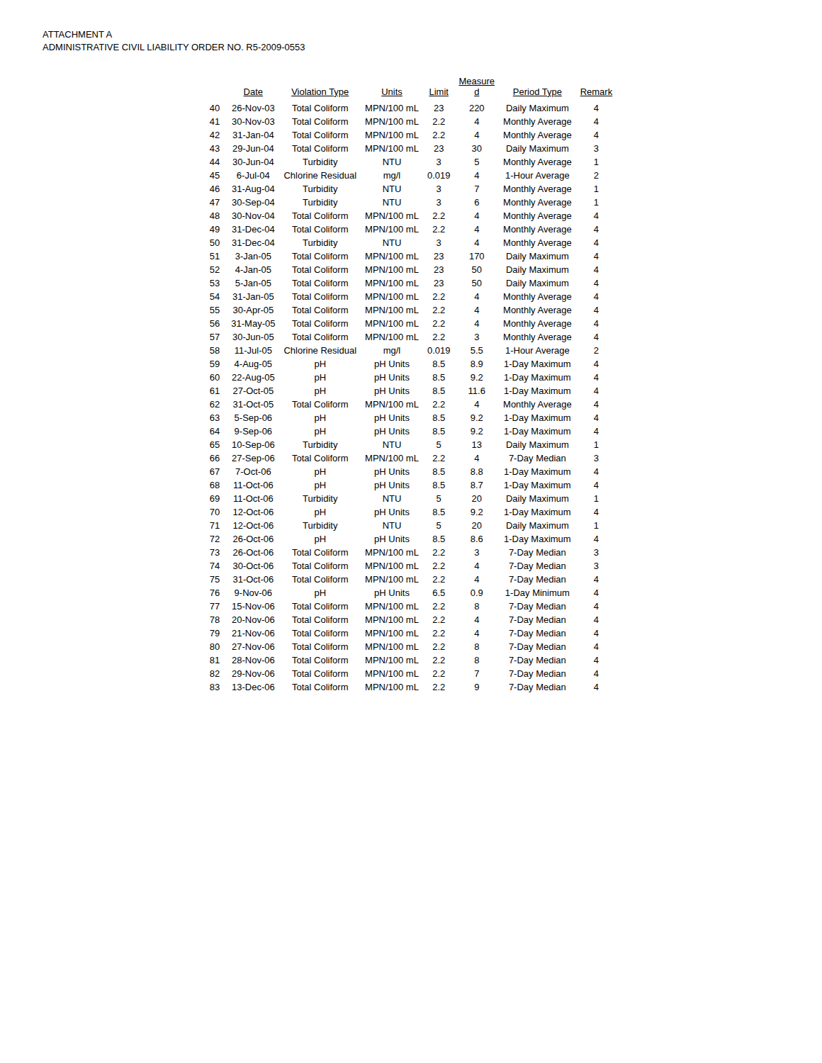ATTACHMENT A
ADMINISTRATIVE CIVIL LIABILITY ORDER NO. R5-2009-0553
| | Date | Violation Type | Units | Limit | Measure d | Period Type | Remark |
| --- | --- | --- | --- | --- | --- | --- | --- |
| 40 | 26-Nov-03 | Total Coliform | MPN/100 mL | 23 | 220 | Daily Maximum | 4 |
| 41 | 30-Nov-03 | Total Coliform | MPN/100 mL | 2.2 | 4 | Monthly Average | 4 |
| 42 | 31-Jan-04 | Total Coliform | MPN/100 mL | 2.2 | 4 | Monthly Average | 4 |
| 43 | 29-Jun-04 | Total Coliform | MPN/100 mL | 23 | 30 | Daily Maximum | 3 |
| 44 | 30-Jun-04 | Turbidity | NTU | 3 | 5 | Monthly Average | 1 |
| 45 | 6-Jul-04 | Chlorine Residual | mg/l | 0.019 | 4 | 1-Hour Average | 2 |
| 46 | 31-Aug-04 | Turbidity | NTU | 3 | 7 | Monthly Average | 1 |
| 47 | 30-Sep-04 | Turbidity | NTU | 3 | 6 | Monthly Average | 1 |
| 48 | 30-Nov-04 | Total Coliform | MPN/100 mL | 2.2 | 4 | Monthly Average | 4 |
| 49 | 31-Dec-04 | Total Coliform | MPN/100 mL | 2.2 | 4 | Monthly Average | 4 |
| 50 | 31-Dec-04 | Turbidity | NTU | 3 | 4 | Monthly Average | 4 |
| 51 | 3-Jan-05 | Total Coliform | MPN/100 mL | 23 | 170 | Daily Maximum | 4 |
| 52 | 4-Jan-05 | Total Coliform | MPN/100 mL | 23 | 50 | Daily Maximum | 4 |
| 53 | 5-Jan-05 | Total Coliform | MPN/100 mL | 23 | 50 | Daily Maximum | 4 |
| 54 | 31-Jan-05 | Total Coliform | MPN/100 mL | 2.2 | 4 | Monthly Average | 4 |
| 55 | 30-Apr-05 | Total Coliform | MPN/100 mL | 2.2 | 4 | Monthly Average | 4 |
| 56 | 31-May-05 | Total Coliform | MPN/100 mL | 2.2 | 4 | Monthly Average | 4 |
| 57 | 30-Jun-05 | Total Coliform | MPN/100 mL | 2.2 | 3 | Monthly Average | 4 |
| 58 | 11-Jul-05 | Chlorine Residual | mg/l | 0.019 | 5.5 | 1-Hour Average | 2 |
| 59 | 4-Aug-05 | pH | pH Units | 8.5 | 8.9 | 1-Day Maximum | 4 |
| 60 | 22-Aug-05 | pH | pH Units | 8.5 | 9.2 | 1-Day Maximum | 4 |
| 61 | 27-Oct-05 | pH | pH Units | 8.5 | 11.6 | 1-Day Maximum | 4 |
| 62 | 31-Oct-05 | Total Coliform | MPN/100 mL | 2.2 | 4 | Monthly Average | 4 |
| 63 | 5-Sep-06 | pH | pH Units | 8.5 | 9.2 | 1-Day Maximum | 4 |
| 64 | 9-Sep-06 | pH | pH Units | 8.5 | 9.2 | 1-Day Maximum | 4 |
| 65 | 10-Sep-06 | Turbidity | NTU | 5 | 13 | Daily Maximum | 1 |
| 66 | 27-Sep-06 | Total Coliform | MPN/100 mL | 2.2 | 4 | 7-Day Median | 3 |
| 67 | 7-Oct-06 | pH | pH Units | 8.5 | 8.8 | 1-Day Maximum | 4 |
| 68 | 11-Oct-06 | pH | pH Units | 8.5 | 8.7 | 1-Day Maximum | 4 |
| 69 | 11-Oct-06 | Turbidity | NTU | 5 | 20 | Daily Maximum | 1 |
| 70 | 12-Oct-06 | pH | pH Units | 8.5 | 9.2 | 1-Day Maximum | 4 |
| 71 | 12-Oct-06 | Turbidity | NTU | 5 | 20 | Daily Maximum | 1 |
| 72 | 26-Oct-06 | pH | pH Units | 8.5 | 8.6 | 1-Day Maximum | 4 |
| 73 | 26-Oct-06 | Total Coliform | MPN/100 mL | 2.2 | 3 | 7-Day Median | 3 |
| 74 | 30-Oct-06 | Total Coliform | MPN/100 mL | 2.2 | 4 | 7-Day Median | 3 |
| 75 | 31-Oct-06 | Total Coliform | MPN/100 mL | 2.2 | 4 | 7-Day Median | 4 |
| 76 | 9-Nov-06 | pH | pH Units | 6.5 | 0.9 | 1-Day Minimum | 4 |
| 77 | 15-Nov-06 | Total Coliform | MPN/100 mL | 2.2 | 8 | 7-Day Median | 4 |
| 78 | 20-Nov-06 | Total Coliform | MPN/100 mL | 2.2 | 4 | 7-Day Median | 4 |
| 79 | 21-Nov-06 | Total Coliform | MPN/100 mL | 2.2 | 4 | 7-Day Median | 4 |
| 80 | 27-Nov-06 | Total Coliform | MPN/100 mL | 2.2 | 8 | 7-Day Median | 4 |
| 81 | 28-Nov-06 | Total Coliform | MPN/100 mL | 2.2 | 8 | 7-Day Median | 4 |
| 82 | 29-Nov-06 | Total Coliform | MPN/100 mL | 2.2 | 7 | 7-Day Median | 4 |
| 83 | 13-Dec-06 | Total Coliform | MPN/100 mL | 2.2 | 9 | 7-Day Median | 4 |